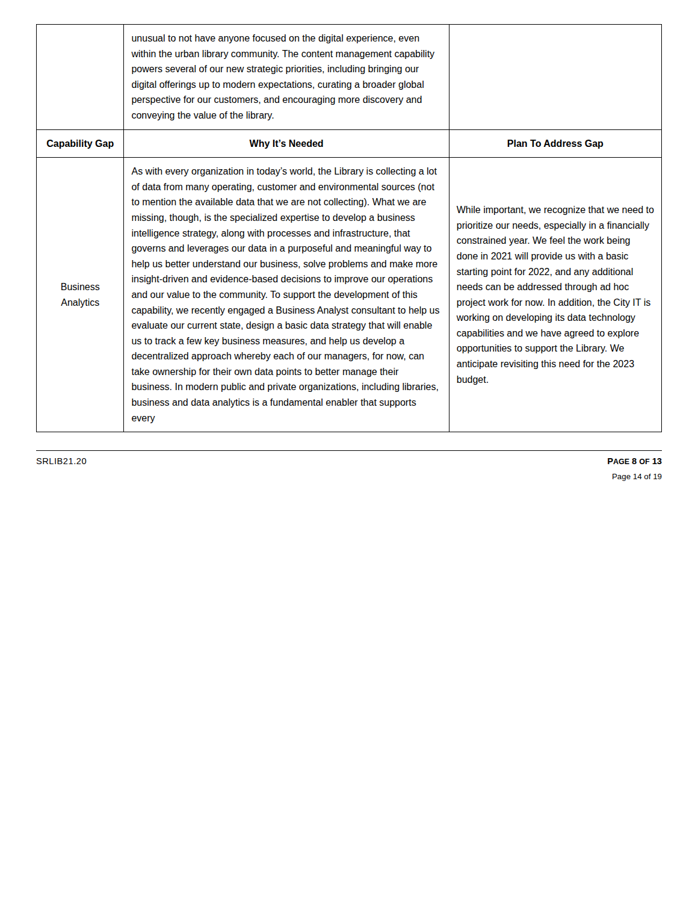| | unusual to not have anyone focused on the digital experience, even within the urban library community. The content management capability powers several of our new strategic priorities, including bringing our digital offerings up to modern expectations, curating a broader global perspective for our customers, and encouraging more discovery and conveying the value of the library. | |
| Capability Gap | Why It’s Needed | Plan To Address Gap |
| Business Analytics | As with every organization in today’s world, the Library is collecting a lot of data from many operating, customer and environmental sources (not to mention the available data that we are not collecting). What we are missing, though, is the specialized expertise to develop a business intelligence strategy, along with processes and infrastructure, that governs and leverages our data in a purposeful and meaningful way to help us better understand our business, solve problems and make more insight-driven and evidence-based decisions to improve our operations and our value to the community. To support the development of this capability, we recently engaged a Business Analyst consultant to help us evaluate our current state, design a basic data strategy that will enable us to track a few key business measures, and help us develop a decentralized approach whereby each of our managers, for now, can take ownership for their own data points to better manage their business. In modern public and private organizations, including libraries, business and data analytics is a fundamental enabler that supports every | While important, we recognize that we need to prioritize our needs, especially in a financially constrained year. We feel the work being done in 2021 will provide us with a basic starting point for 2022, and any additional needs can be addressed through ad hoc project work for now. In addition, the City IT is working on developing its data technology capabilities and we have agreed to explore opportunities to support the Library. We anticipate revisiting this need for the 2023 budget. |
SRLIB21.20 PAGE 8 OF 13
Page 14 of 19